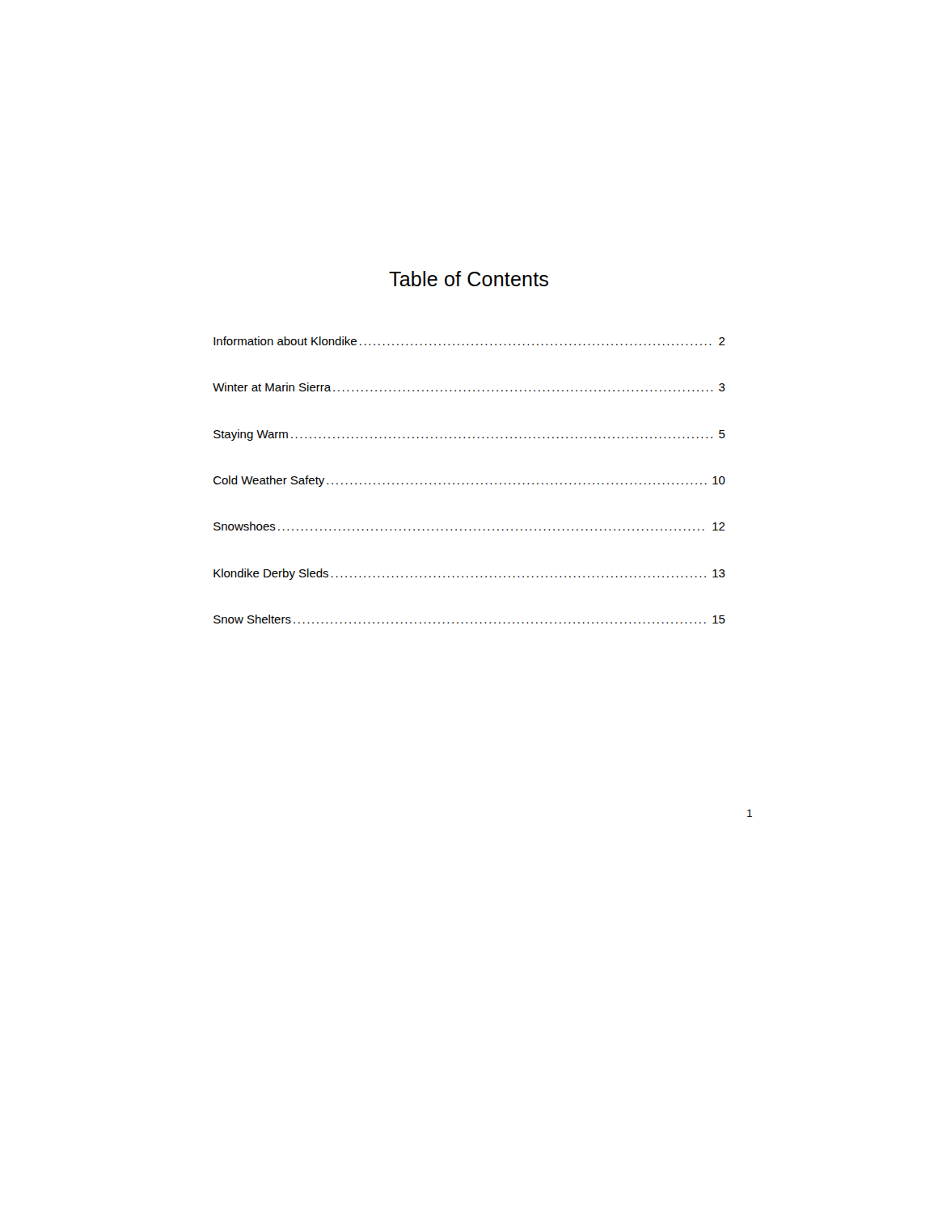Table of Contents
Information about Klondike ..................................................................................... 2
Winter at Marin Sierra ............................................................................................. 3
Staying Warm ....................................................................................................... 5
Cold Weather Safety .............................................................................................. 10
Snowshoes .......................................................................................................... 12
Klondike Derby Sleds ............................................................................................ 13
Snow Shelters ..................................................................................................... 15
1